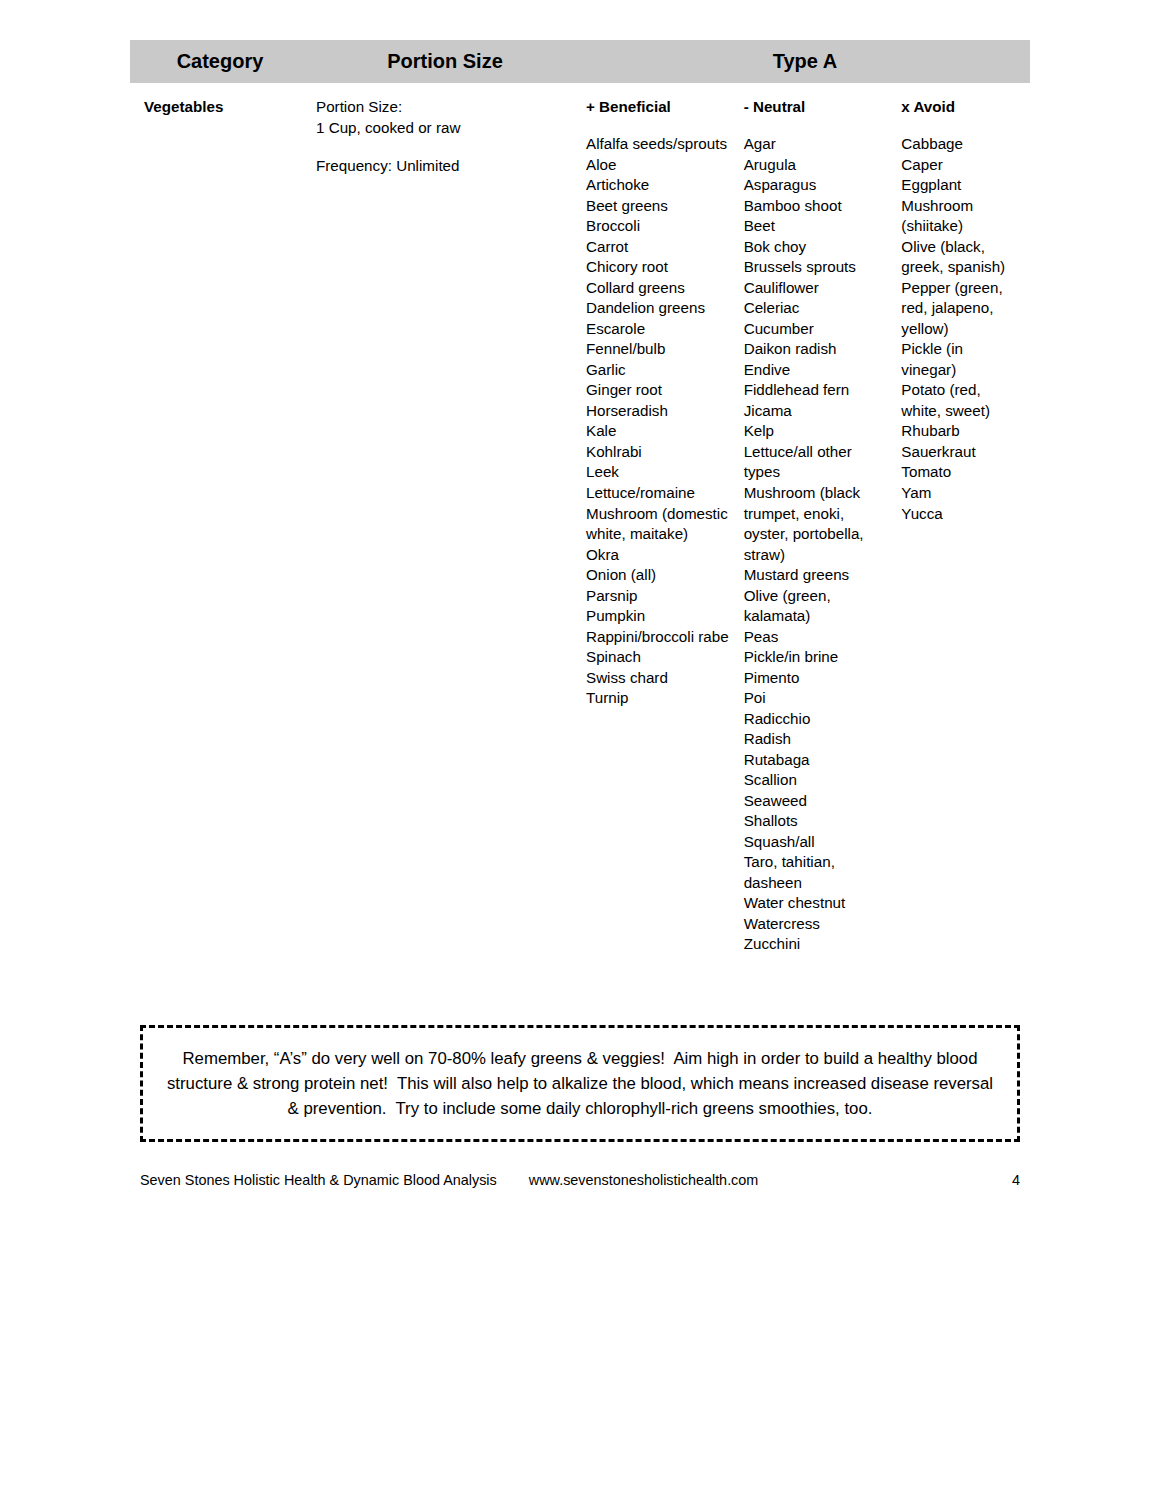| Category | Portion Size | Type A |
| --- | --- | --- |
| Vegetables | Portion Size: 1 Cup, cooked or raw Frequency: Unlimited | + Beneficial Alfalfa seeds/sprouts Aloe Artichoke Beet greens Broccoli Carrot Chicory root Collard greens Dandelion greens Escarole Fennel/bulb Garlic Ginger root Horseradish Kale Kohlrabi Leek Lettuce/romaine Mushroom (domestic white, maitake) Okra Onion (all) Parsnip Pumpkin Rappini/broccoli rabe Spinach Swiss chard Turnip - Neutral Agar Arugula Asparagus Bamboo shoot Beet Bok choy Brussels sprouts Cauliflower Celeriac Cucumber Daikon radish Endive Fiddlehead fern Jicama Kelp Lettuce/all other types Mushroom (black trumpet, enoki, oyster, portobella, straw) Mustard greens Olive (green, kalamata) Peas Pickle/in brine Pimento Poi Radicchio Radish Rutabaga Scallion Seaweed Shallots Squash/all Taro, tahitian, dasheen Water chestnut Watercress Zucchini x Avoid Cabbage Caper Eggplant Mushroom (shiitake) Olive (black, greek, spanish) Pepper (green, red, jalapeno, yellow) Pickle (in vinegar) Potato (red, white, sweet) Rhubarb Sauerkraut Tomato Yam Yucca |
Remember, “A’s” do very well on 70-80% leafy greens & veggies! Aim high in order to build a healthy blood structure & strong protein net! This will also help to alkalize the blood, which means increased disease reversal & prevention. Try to include some daily chlorophyll-rich greens smoothies, too.
Seven Stones Holistic Health & Dynamic Blood Analysis www.sevenstonesholistichealth.com
4